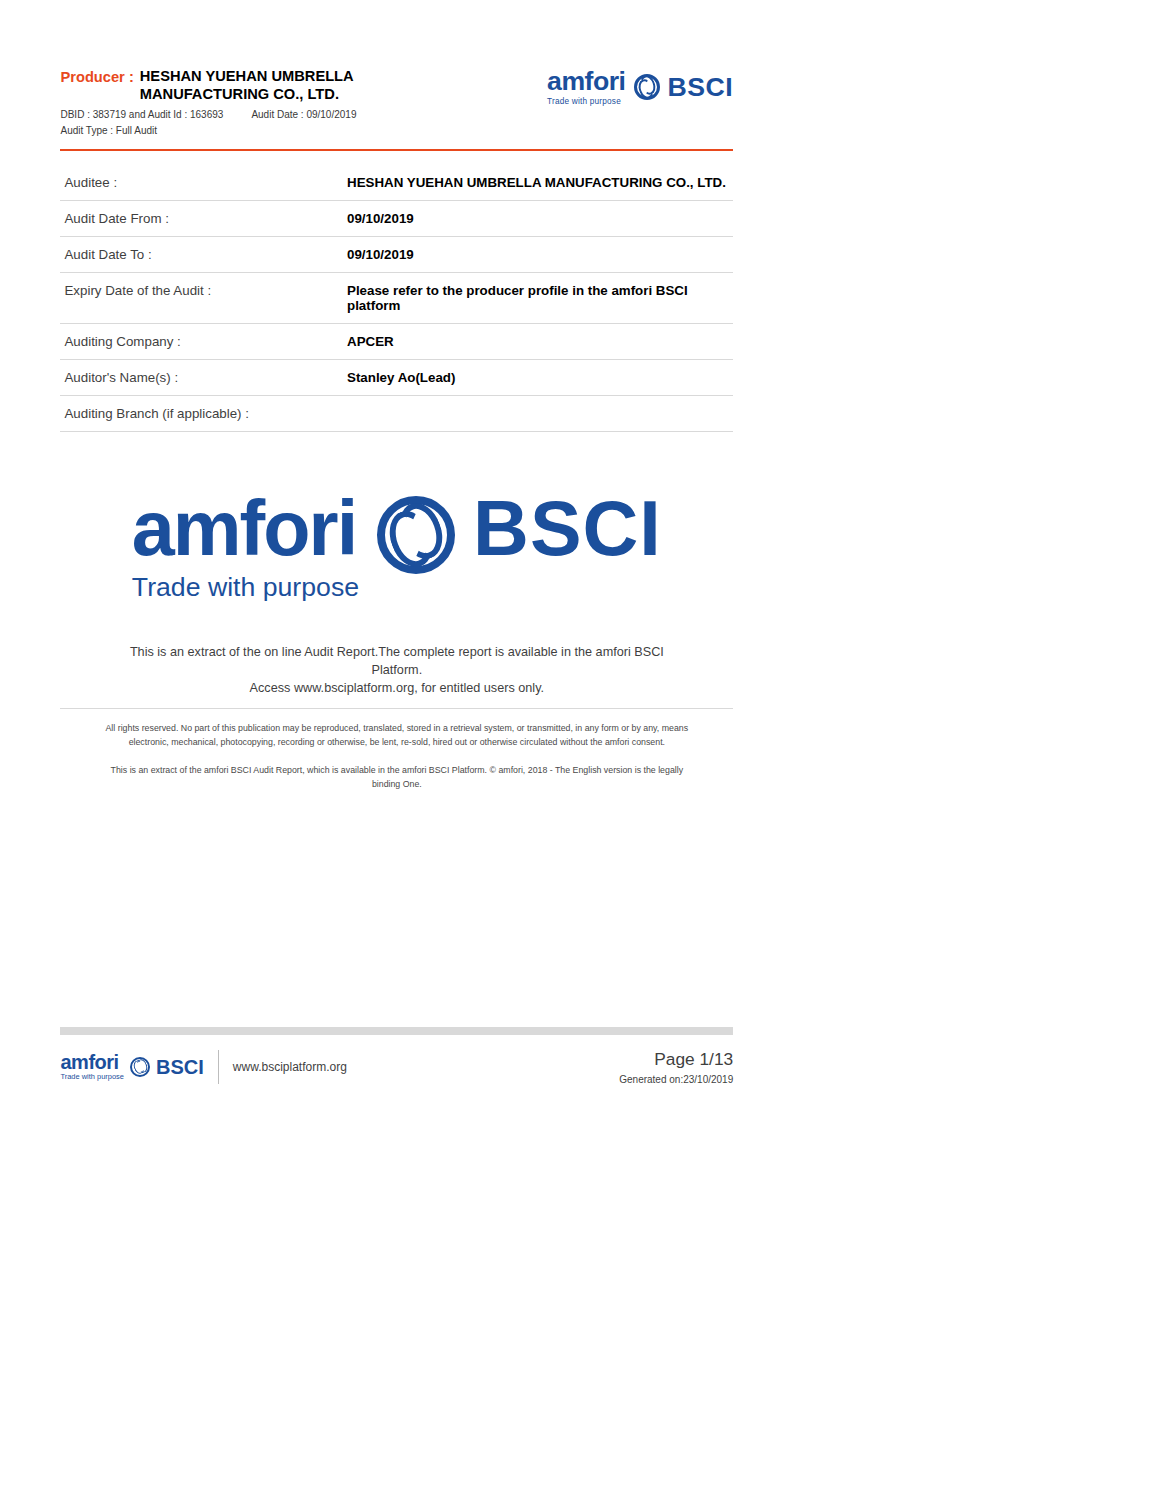Producer : HESHAN YUEHAN UMBRELLA
MANUFACTURING CO., LTD.
DBID : 383719 and Audit Id : 163693 Audit Date : 09/10/2019
Audit Type : Full Audit
amfori
Trade with purpose
BSCI
| Auditee : | HESHAN YUEHAN UMBRELLA MANUFACTURING CO., LTD. |
| Audit Date From : | 09/10/2019 |
| Audit Date To : | 09/10/2019 |
| Expiry Date of the Audit : | Please refer to the producer profile in the amfori BSCI platform |
| Auditing Company : | APCER |
| Auditor's Name(s) : | Stanley Ao(Lead) |
| Auditing Branch (if applicable) : | |
amfori
Trade with purpose
BSCI
This is an extract of the on line Audit Report.The complete report is available in the amfori BSCI Platform.
Access www.bsciplatform.org, for entitled users only.
All rights reserved. No part of this publication may be reproduced, translated, stored in a retrieval system, or transmitted, in any form or by any, means electronic, mechanical, photocopying, recording or otherwise, be lent, re-sold, hired out or otherwise circulated without the amfori consent.
This is an extract of the amfori BSCI Audit Report, which is available in the amfori BSCI Platform. © amfori, 2018 - The English version is the legally binding One.
amfori
Trade with purpose
BSCI
www.bsciplatform.org
Page 1/13
Generated on:23/10/2019